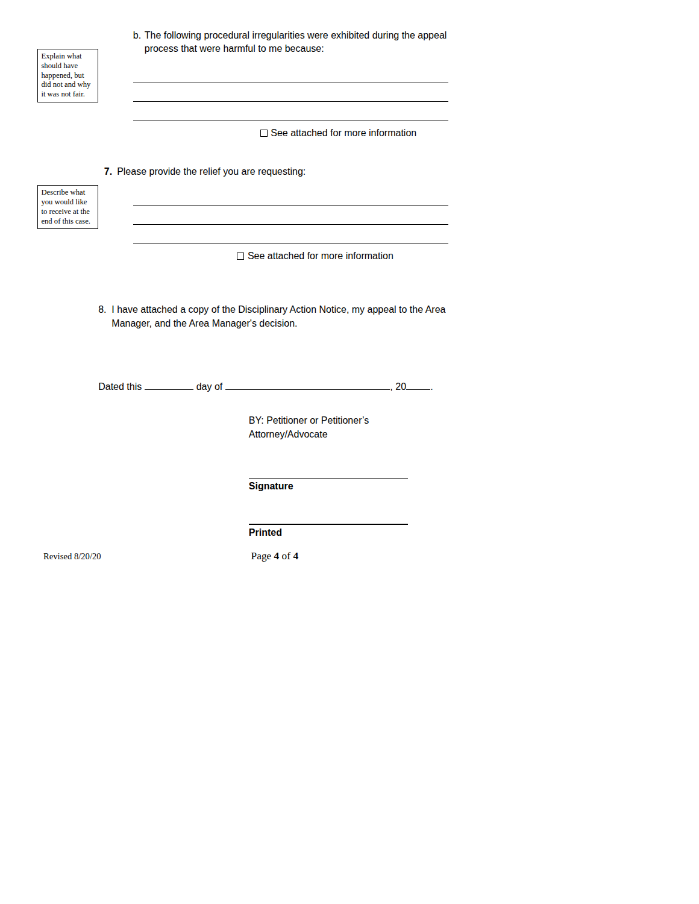Explain what should have happened, but did not and why it was not fair.
b.
The following procedural irregularities were exhibited during the appeal process that were harmful to me because:
See attached for more information
Describe what you would like to receive at the end of this case.
7.
Please provide the relief you are requesting:
See attached for more information
8.
I have attached a copy of the Disciplinary Action Notice, my appeal to the Area Manager, and the Area Manager's decision.
Dated this day of , 20 .
BY: Petitioner or Petitioner’s Attorney/Advocate
Signature
Printed
Revised 8/20/20
Page 4 of 4